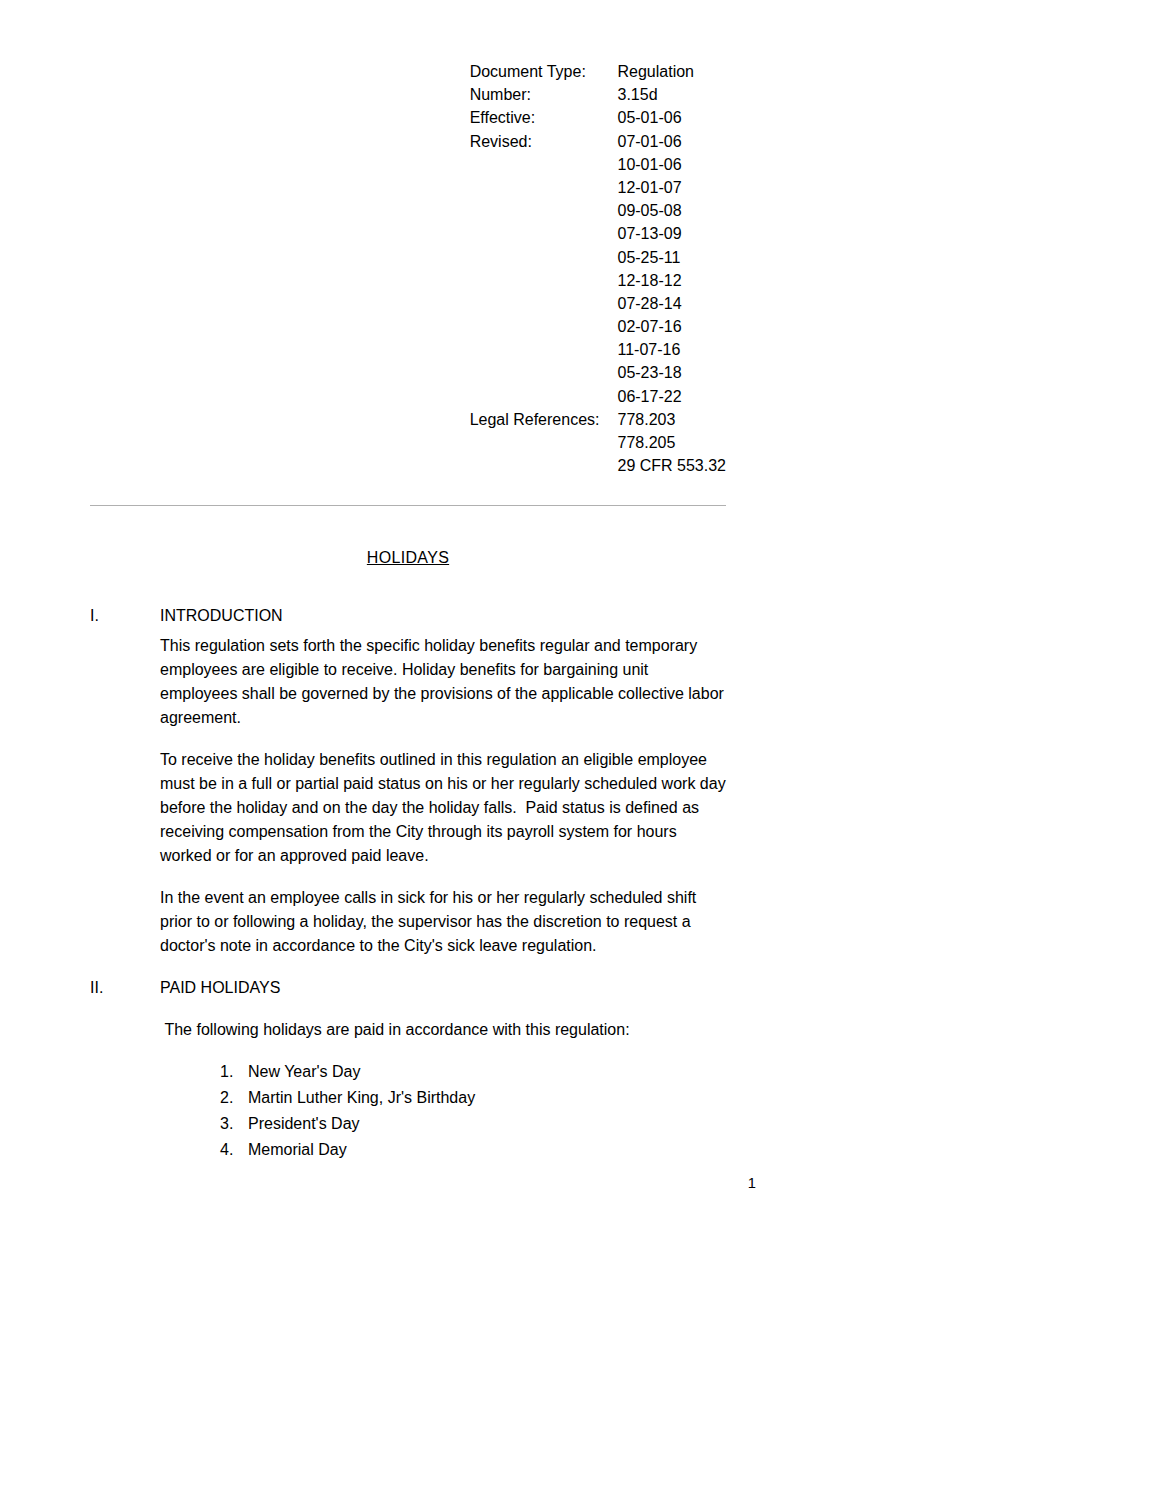| Document Type: | Regulation |
| Number: | 3.15d |
| Effective: | 05-01-06 |
| Revised: | 07-01-06 |
| | 10-01-06 |
| | 12-01-07 |
| | 09-05-08 |
| | 07-13-09 |
| | 05-25-11 |
| | 12-18-12 |
| | 07-28-14 |
| | 02-07-16 |
| | 11-07-16 |
| | 05-23-18 |
| | 06-17-22 |
| Legal References: | 778.203 |
| | 778.205 |
| | 29 CFR 553.32 |
HOLIDAYS
I.
INTRODUCTION
This regulation sets forth the specific holiday benefits regular and temporary employees are eligible to receive. Holiday benefits for bargaining unit employees shall be governed by the provisions of the applicable collective labor agreement.
To receive the holiday benefits outlined in this regulation an eligible employee must be in a full or partial paid status on his or her regularly scheduled work day before the holiday and on the day the holiday falls. Paid status is defined as receiving compensation from the City through its payroll system for hours worked or for an approved paid leave.
In the event an employee calls in sick for his or her regularly scheduled shift prior to or following a holiday, the supervisor has the discretion to request a doctor's note in accordance to the City's sick leave regulation.
II.
PAID HOLIDAYS
The following holidays are paid in accordance with this regulation:
New Year's Day
Martin Luther King, Jr's Birthday
President's Day
Memorial Day
1